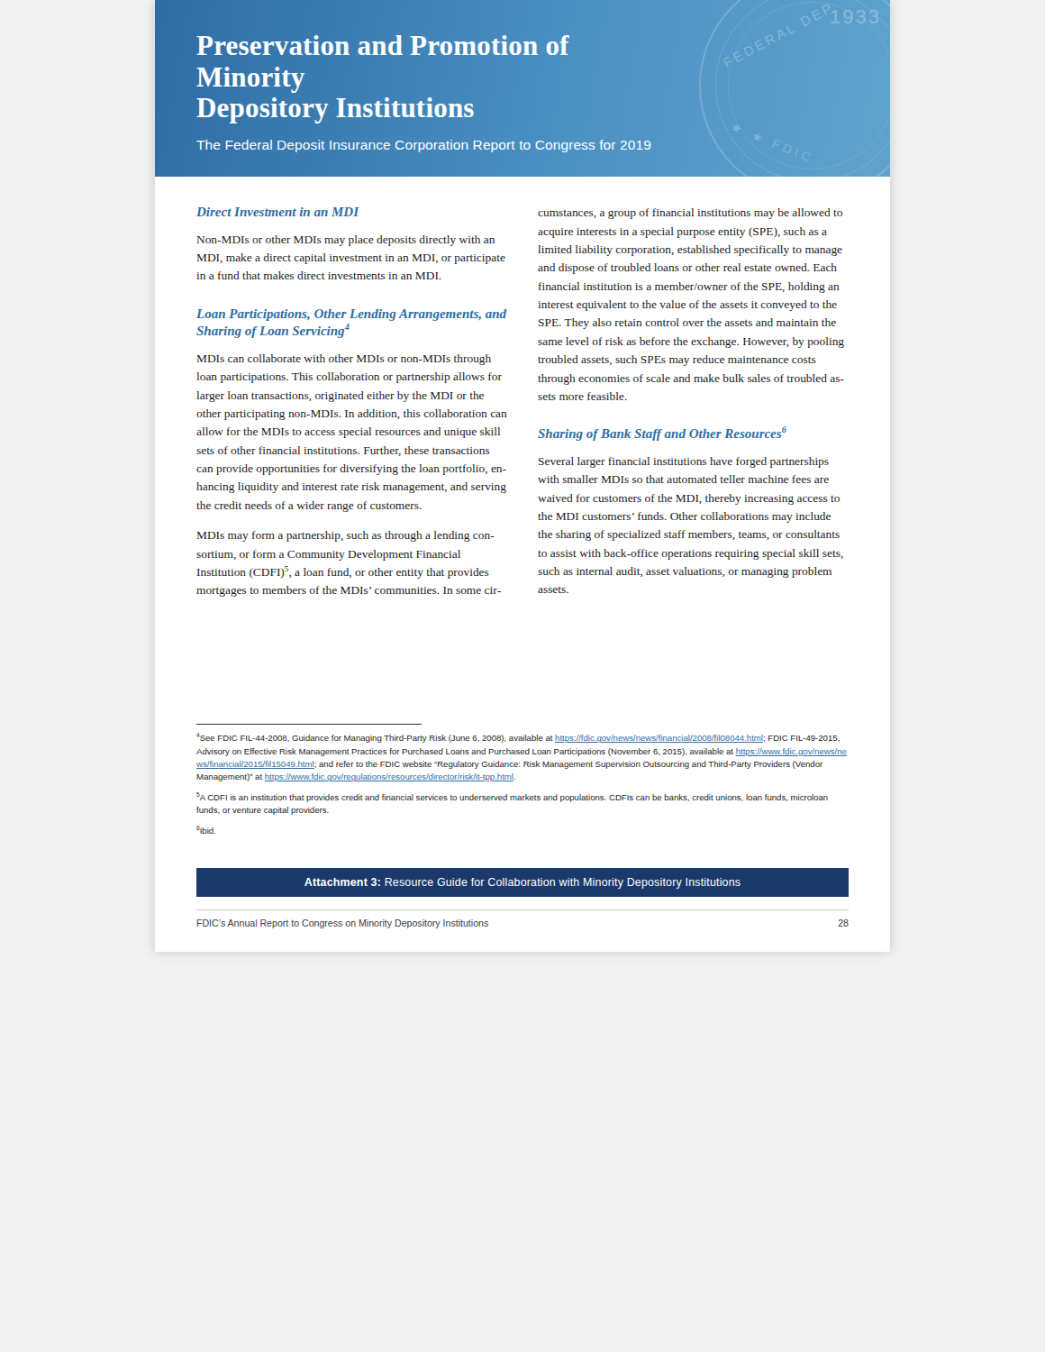1933 FEDERAL DEP ★ ★ FDIC
Preservation and Promotion of Minority
Depository Institutions
The Federal Deposit Insurance Corporation Report to Congress for 2019
Direct Investment in an MDI
Non-MDIs or other MDIs may place deposits directly with an MDI, make a direct capital investment in an MDI, or participate in a fund that makes direct investments in an MDI.
Loan Participations, Other Lending Arrangements, and Sharing of Loan Servicing4
MDIs can collaborate with other MDIs or non-MDIs through loan participations. This collaboration or partnership allows for larger loan transactions, originated either by the MDI or the other participating non-MDIs. In addition, this collaboration can allow for the MDIs to access special resources and unique skill sets of other financial institutions. Further, these transactions can provide opportunities for diversifying the loan portfolio, enhancing liquidity and interest rate risk management, and serving the credit needs of a wider range of customers.
MDIs may form a partnership, such as through a lending consortium, or form a Community Development Financial Institution (CDFI)5, a loan fund, or other entity that provides mortgages to members of the MDIs’ communities. In some circumstances, a group of financial institutions may be allowed to acquire interests in a special purpose entity (SPE), such as a limited liability corporation, established specifically to manage and dispose of troubled loans or other real estate owned. Each financial institution is a member/owner of the SPE, holding an interest equivalent to the value of the assets it conveyed to the SPE. They also retain control over the assets and maintain the same level of risk as before the exchange. However, by pooling troubled assets, such SPEs may reduce maintenance costs through economies of scale and make bulk sales of troubled assets more feasible.
Sharing of Bank Staff and Other Resources6
Several larger financial institutions have forged partnerships with smaller MDIs so that automated teller machine fees are waived for customers of the MDI, thereby increasing access to the MDI customers’ funds. Other collaborations may include the sharing of specialized staff members, teams, or consultants to assist with back-office operations requiring special skill sets, such as internal audit, asset valuations, or managing problem assets.
4See FDIC FIL-44-2008, Guidance for Managing Third-Party Risk (June 6, 2008), available at https://fdic.gov/news/news/financial/2008/fil08044.html; FDIC FIL-49-2015, Advisory on Effective Risk Management Practices for Purchased Loans and Purchased Loan Participations (November 6, 2015), available at https://www.fdic.gov/news/news/financial/2015/fil15049.html; and refer to the FDIC website “Regulatory Guidance: Risk Management Supervision Outsourcing and Third-Party Providers (Vendor Management)” at https://www.fdic.gov/regulations/resources/director/risk/it-tpp.html.
5A CDFI is an institution that provides credit and financial services to underserved markets and populations. CDFIs can be banks, credit unions, loan funds, microloan funds, or venture capital providers.
6Ibid.
Attachment 3: Resource Guide for Collaboration with Minority Depository Institutions
FDIC’s Annual Report to Congress on Minority Depository Institutions 28